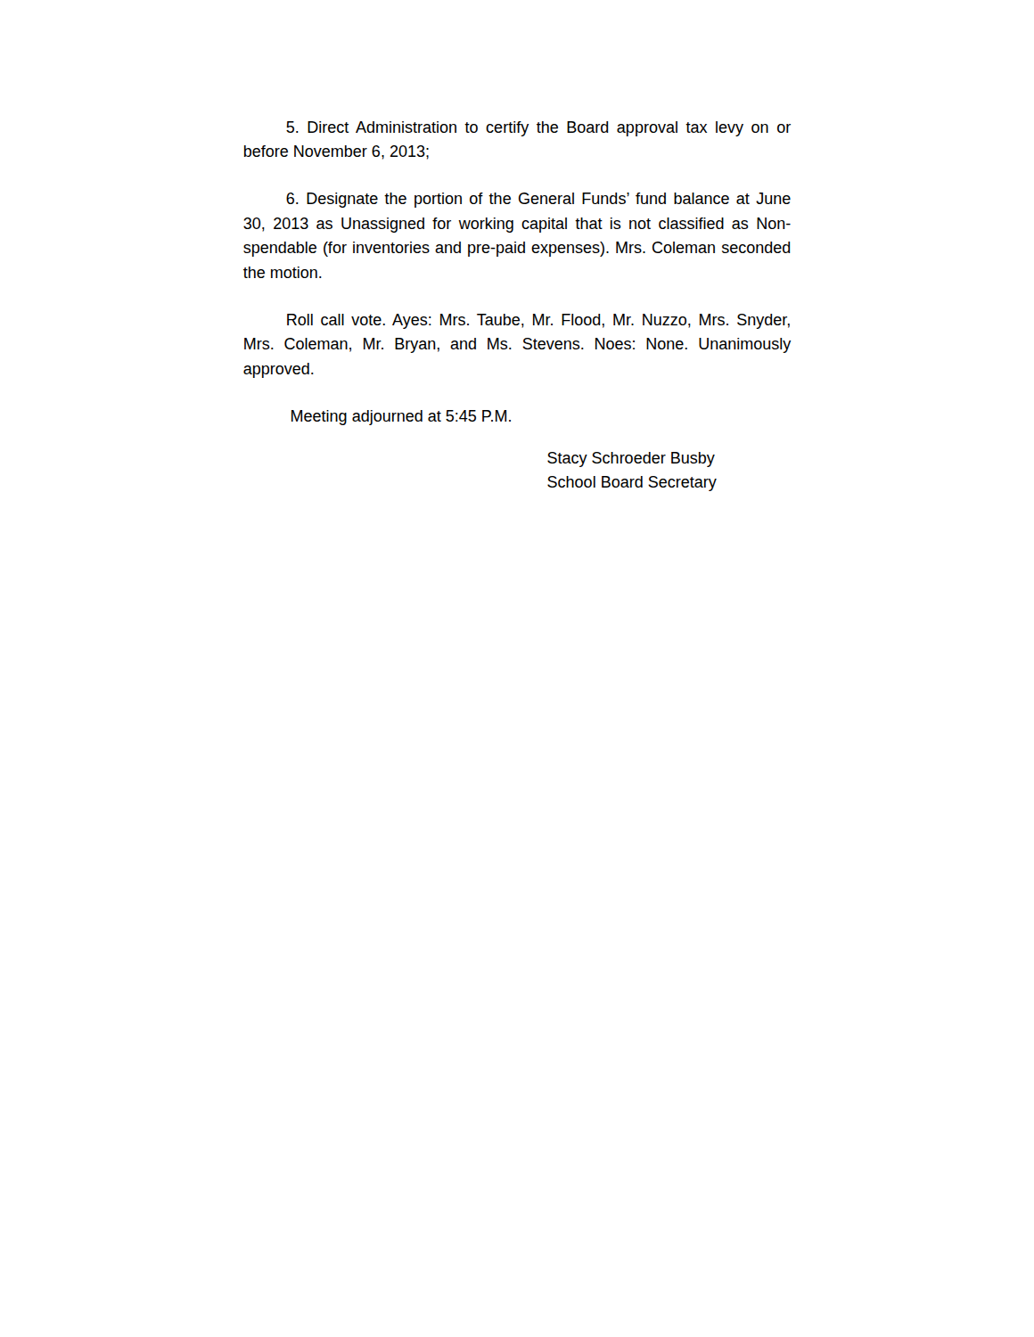5. Direct Administration to certify the Board approval tax levy on or before November 6, 2013;
6. Designate the portion of the General Funds’ fund balance at June 30, 2013 as Unassigned for working capital that is not classified as Non-spendable (for inventories and pre-paid expenses). Mrs. Coleman seconded the motion.
Roll call vote. Ayes: Mrs. Taube, Mr. Flood, Mr. Nuzzo, Mrs. Snyder, Mrs. Coleman, Mr. Bryan, and Ms. Stevens. Noes: None. Unanimously approved.
Meeting adjourned at 5:45 P.M.
Stacy Schroeder Busby
School Board Secretary